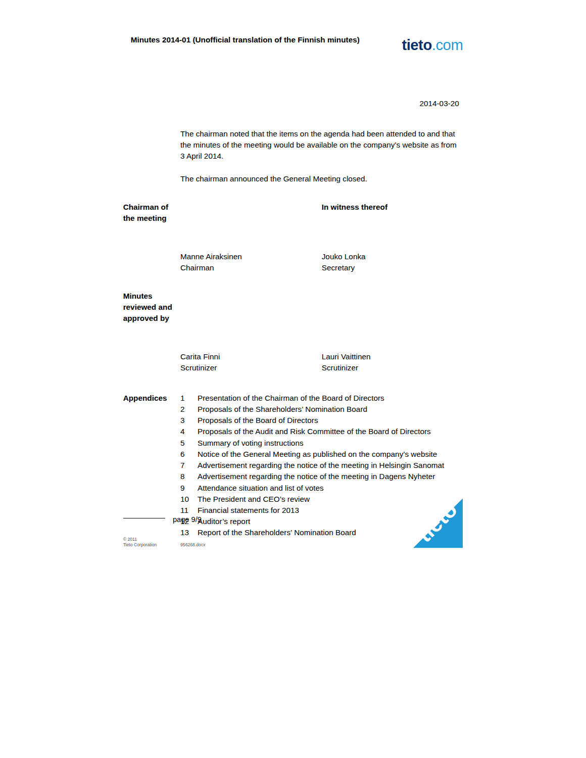Minutes 2014-01 (Unofficial translation of the Finnish minutes)
tieto.com
2014-03-20
The chairman noted that the items on the agenda had been attended to and that the minutes of the meeting would be available on the company’s website as from 3 April 2014.
The chairman announced the General Meeting closed.
Chairman of the meeting
In witness thereof
Manne Airaksinen
Chairman
Jouko Lonka
Secretary
Minutes reviewed and approved by
Carita Finni
Scrutinizer
Lauri Vaittinen
Scrutinizer
Appendices
1 Presentation of the Chairman of the Board of Directors
2 Proposals of the Shareholders’ Nomination Board
3 Proposals of the Board of Directors
4 Proposals of the Audit and Risk Committee of the Board of Directors
5 Summary of voting instructions
6 Notice of the General Meeting as published on the company’s website
7 Advertisement regarding the notice of the meeting in Helsingin Sanomat
8 Advertisement regarding the notice of the meeting in Dagens Nyheter
9 Attendance situation and list of votes
10 The President and CEO’s review
11 Financial statements for 2013
12 Auditor’s report
13 Report of the Shareholders’ Nomination Board
page 9/9
© 2011
Tieto Corporation 956268.docx
tieto